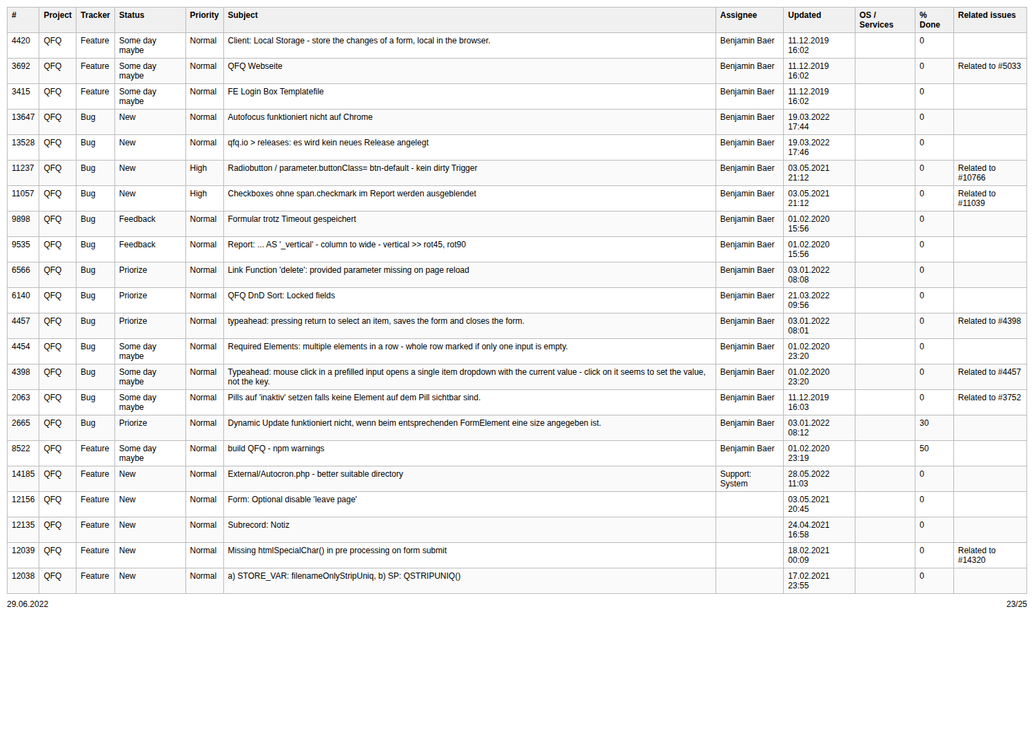| # | Project | Tracker | Status | Priority | Subject | Assignee | Updated | OS / Services | % Done | Related issues |
| --- | --- | --- | --- | --- | --- | --- | --- | --- | --- | --- |
| 4420 | QFQ | Feature | Some day maybe | Normal | Client: Local Storage - store the changes of a form, local in the browser. | Benjamin Baer | 11.12.2019 16:02 | | 0 | |
| 3692 | QFQ | Feature | Some day maybe | Normal | QFQ Webseite | Benjamin Baer | 11.12.2019 16:02 | | 0 | Related to #5033 |
| 3415 | QFQ | Feature | Some day maybe | Normal | FE Login Box Templatefile | Benjamin Baer | 11.12.2019 16:02 | | 0 | |
| 13647 | QFQ | Bug | New | Normal | Autofocus funktioniert nicht auf Chrome | Benjamin Baer | 19.03.2022 17:44 | | 0 | |
| 13528 | QFQ | Bug | New | Normal | qfq.io > releases: es wird kein neues Release angelegt | Benjamin Baer | 19.03.2022 17:46 | | 0 | |
| 11237 | QFQ | Bug | New | High | Radiobutton / parameter.buttonClass= btn-default - kein dirty Trigger | Benjamin Baer | 03.05.2021 21:12 | | 0 | Related to #10766 |
| 11057 | QFQ | Bug | New | High | Checkboxes ohne span.checkmark im Report werden ausgeblendet | Benjamin Baer | 03.05.2021 21:12 | | 0 | Related to #11039 |
| 9898 | QFQ | Bug | Feedback | Normal | Formular trotz Timeout gespeichert | Benjamin Baer | 01.02.2020 15:56 | | 0 | |
| 9535 | QFQ | Bug | Feedback | Normal | Report: ... AS '_vertical' - column to wide - vertical >> rot45, rot90 | Benjamin Baer | 01.02.2020 15:56 | | 0 | |
| 6566 | QFQ | Bug | Priorize | Normal | Link Function 'delete': provided parameter missing on page reload | Benjamin Baer | 03.01.2022 08:08 | | 0 | |
| 6140 | QFQ | Bug | Priorize | Normal | QFQ DnD Sort: Locked fields | Benjamin Baer | 21.03.2022 09:56 | | 0 | |
| 4457 | QFQ | Bug | Priorize | Normal | typeahead: pressing return to select an item, saves the form and closes the form. | Benjamin Baer | 03.01.2022 08:01 | | 0 | Related to #4398 |
| 4454 | QFQ | Bug | Some day maybe | Normal | Required Elements: multiple elements in a row - whole row marked if only one input is empty. | Benjamin Baer | 01.02.2020 23:20 | | 0 | |
| 4398 | QFQ | Bug | Some day maybe | Normal | Typeahead: mouse click in a prefilled input opens a single item dropdown with the current value - click on it seems to set the value, not the key. | Benjamin Baer | 01.02.2020 23:20 | | 0 | Related to #4457 |
| 2063 | QFQ | Bug | Some day maybe | Normal | Pills auf 'inaktiv' setzen falls keine Element auf dem Pill sichtbar sind. | Benjamin Baer | 11.12.2019 16:03 | | 0 | Related to #3752 |
| 2665 | QFQ | Bug | Priorize | Normal | Dynamic Update funktioniert nicht, wenn beim entsprechenden FormElement eine size angegeben ist. | Benjamin Baer | 03.01.2022 08:12 | | 30 | |
| 8522 | QFQ | Feature | Some day maybe | Normal | build QFQ - npm warnings | Benjamin Baer | 01.02.2020 23:19 | | 50 | |
| 14185 | QFQ | Feature | New | Normal | External/Autocron.php - better suitable directory | Support: System | 28.05.2022 11:03 | | 0 | |
| 12156 | QFQ | Feature | New | Normal | Form: Optional disable 'leave page' | | 03.05.2021 20:45 | | 0 | |
| 12135 | QFQ | Feature | New | Normal | Subrecord: Notiz | | 24.04.2021 16:58 | | 0 | |
| 12039 | QFQ | Feature | New | Normal | Missing htmlSpecialChar() in pre processing on form submit | | 18.02.2021 00:09 | | 0 | Related to #14320 |
| 12038 | QFQ | Feature | New | Normal | a) STORE_VAR: filenameOnlyStripUniq, b) SP: QSTRIPUNIQ() | | 17.02.2021 23:55 | | 0 | |
29.06.2022 23/25